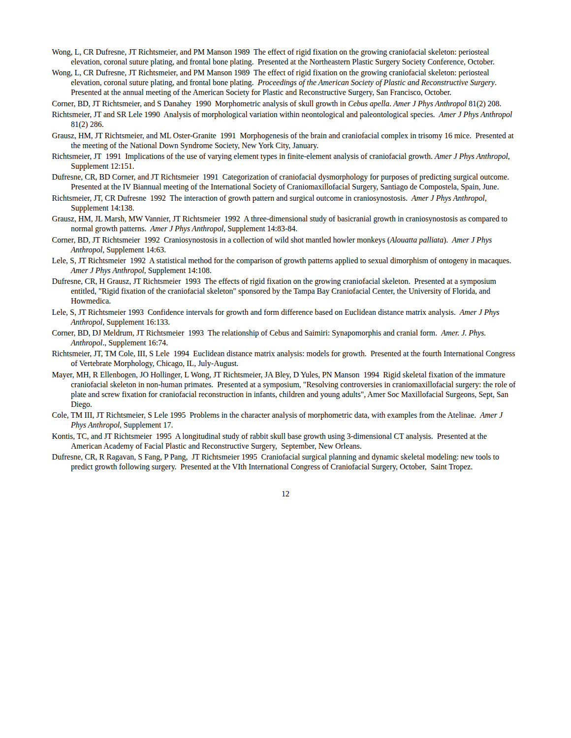Wong, L, CR Dufresne, JT Richtsmeier, and PM Manson 1989 The effect of rigid fixation on the growing craniofacial skeleton: periosteal elevation, coronal suture plating, and frontal bone plating. Presented at the Northeastern Plastic Surgery Society Conference, October.
Wong, L, CR Dufresne, JT Richtsmeier, and PM Manson 1989 The effect of rigid fixation on the growing craniofacial skeleton: periosteal elevation, coronal suture plating, and frontal bone plating. Proceedings of the American Society of Plastic and Reconstructive Surgery. Presented at the annual meeting of the American Society for Plastic and Reconstructive Surgery, San Francisco, October.
Corner, BD, JT Richtsmeier, and S Danahey 1990 Morphometric analysis of skull growth in Cebus apella. Amer J Phys Anthropol 81(2) 208.
Richtsmeier, JT and SR Lele 1990 Analysis of morphological variation within neontological and paleontological species. Amer J Phys Anthropol 81(2) 286.
Grausz, HM, JT Richtsmeier, and ML Oster-Granite 1991 Morphogenesis of the brain and craniofacial complex in trisomy 16 mice. Presented at the meeting of the National Down Syndrome Society, New York City, January.
Richtsmeier, JT 1991 Implications of the use of varying element types in finite-element analysis of craniofacial growth. Amer J Phys Anthropol, Supplement 12:151.
Dufresne, CR, BD Corner, and JT Richtsmeier 1991 Categorization of craniofacial dysmorphology for purposes of predicting surgical outcome. Presented at the IV Biannual meeting of the International Society of Craniomaxillofacial Surgery, Santiago de Compostela, Spain, June.
Richtsmeier, JT, CR Dufresne 1992 The interaction of growth pattern and surgical outcome in craniosynostosis. Amer J Phys Anthropol, Supplement 14:138.
Grausz, HM, JL Marsh, MW Vannier, JT Richtsmeier 1992 A three-dimensional study of basicranial growth in craniosynostosis as compared to normal growth patterns. Amer J Phys Anthropol, Supplement 14:83-84.
Corner, BD, JT Richtsmeier 1992 Craniosynostosis in a collection of wild shot mantled howler monkeys (Alouatta palliata). Amer J Phys Anthropol, Supplement 14:63.
Lele, S, JT Richtsmeier 1992 A statistical method for the comparison of growth patterns applied to sexual dimorphism of ontogeny in macaques. Amer J Phys Anthropol, Supplement 14:108.
Dufresne, CR, H Grausz, JT Richtsmeier 1993 The effects of rigid fixation on the growing craniofacial skeleton. Presented at a symposium entitled, "Rigid fixation of the craniofacial skeleton" sponsored by the Tampa Bay Craniofacial Center, the University of Florida, and Howmedica.
Lele, S, JT Richtsmeier 1993 Confidence intervals for growth and form difference based on Euclidean distance matrix analysis. Amer J Phys Anthropol, Supplement 16:133.
Corner, BD, DJ Meldrum, JT Richtsmeier 1993 The relationship of Cebus and Saimiri: Synapomorphis and cranial form. Amer. J. Phys. Anthropol., Supplement 16:74.
Richtsmeier, JT, TM Cole, III, S Lele 1994 Euclidean distance matrix analysis: models for growth. Presented at the fourth International Congress of Vertebrate Morphology, Chicago, IL, July-August.
Mayer, MH, R Ellenbogen, JO Hollinger, L Wong, JT Richtsmeier, JA Bley, D Yules, PN Manson 1994 Rigid skeletal fixation of the immature craniofacial skeleton in non-human primates. Presented at a symposium, "Resolving controversies in craniomaxillofacial surgery: the role of plate and screw fixation for craniofacial reconstruction in infants, children and young adults", Amer Soc Maxillofacial Surgeons, Sept, San Diego.
Cole, TM III, JT Richtsmeier, S Lele 1995 Problems in the character analysis of morphometric data, with examples from the Atelinae. Amer J Phys Anthropol, Supplement 17.
Kontis, TC, and JT Richtsmeier 1995 A longitudinal study of rabbit skull base growth using 3-dimensional CT analysis. Presented at the American Academy of Facial Plastic and Reconstructive Surgery, September, New Orleans.
Dufresne, CR, R Ragavan, S Fang, P Pang, JT Richtsmeier 1995 Craniofacial surgical planning and dynamic skeletal modeling: new tools to predict growth following surgery. Presented at the VIth International Congress of Craniofacial Surgery, October, Saint Tropez.
12